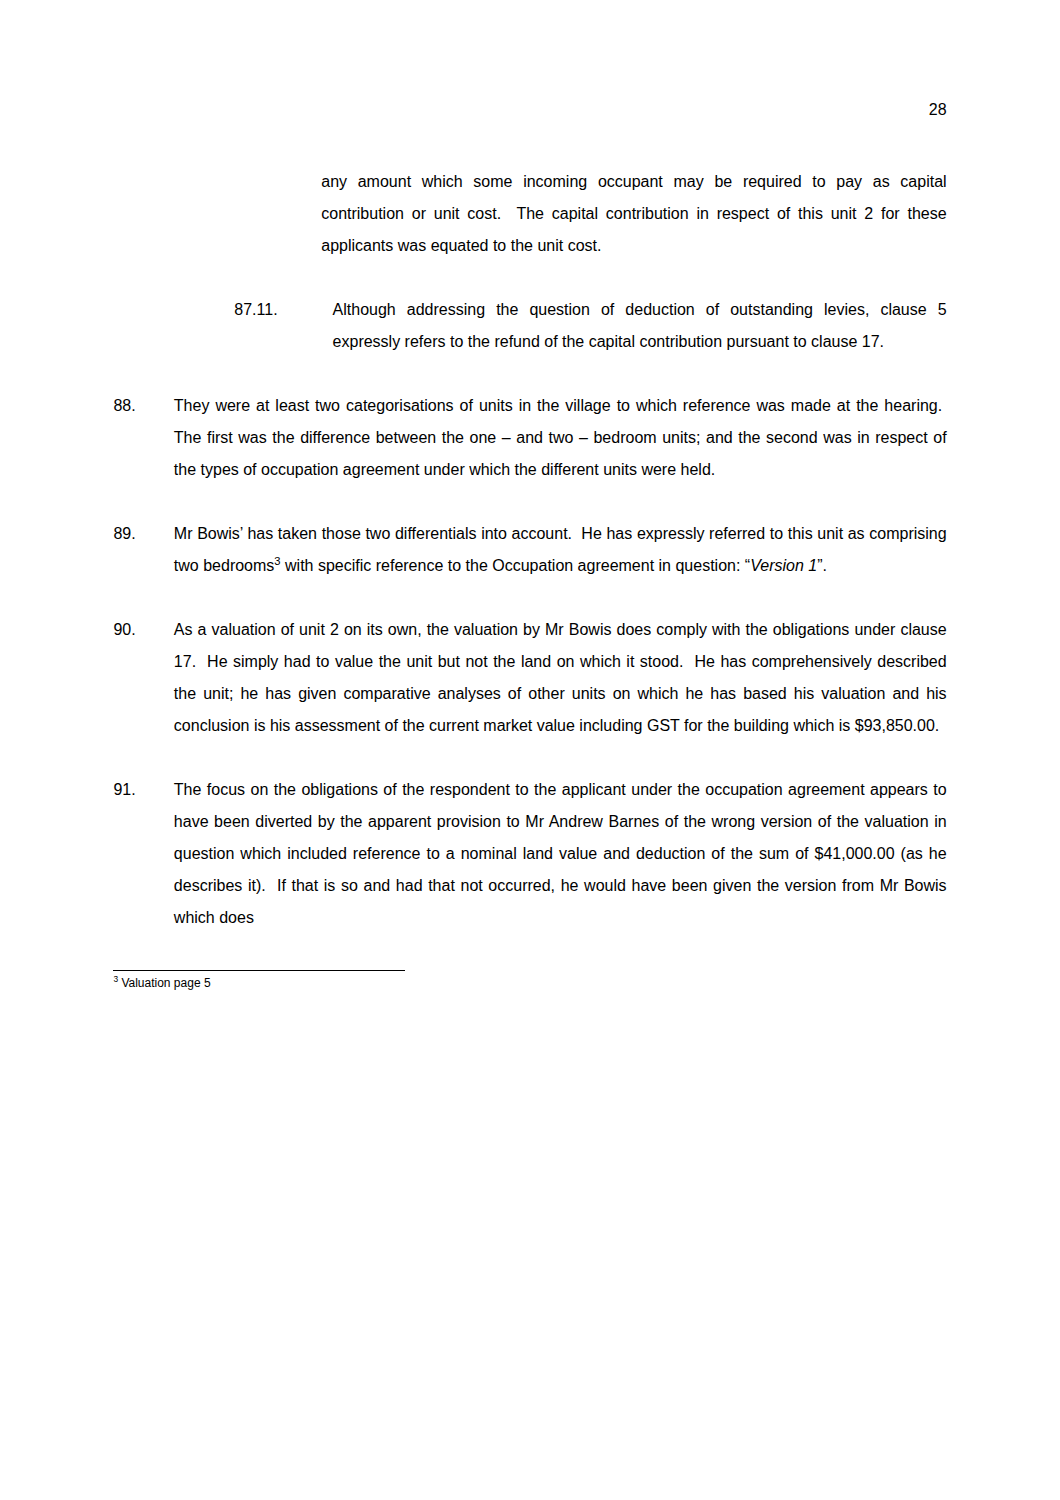28
any amount which some incoming occupant may be required to pay as capital contribution or unit cost. The capital contribution in respect of this unit 2 for these applicants was equated to the unit cost.
87.11.
Although addressing the question of deduction of outstanding levies, clause 5 expressly refers to the refund of the capital contribution pursuant to clause 17.
88.
They were at least two categorisations of units in the village to which reference was made at the hearing. The first was the difference between the one – and two – bedroom units; and the second was in respect of the types of occupation agreement under which the different units were held.
89.
Mr Bowis’ has taken those two differentials into account. He has expressly referred to this unit as comprising two bedrooms3 with specific reference to the Occupation agreement in question: “Version 1”.
90.
As a valuation of unit 2 on its own, the valuation by Mr Bowis does comply with the obligations under clause 17. He simply had to value the unit but not the land on which it stood. He has comprehensively described the unit; he has given comparative analyses of other units on which he has based his valuation and his conclusion is his assessment of the current market value including GST for the building which is $93,850.00.
91.
The focus on the obligations of the respondent to the applicant under the occupation agreement appears to have been diverted by the apparent provision to Mr Andrew Barnes of the wrong version of the valuation in question which included reference to a nominal land value and deduction of the sum of $41,000.00 (as he describes it). If that is so and had that not occurred, he would have been given the version from Mr Bowis which does
3 Valuation page 5